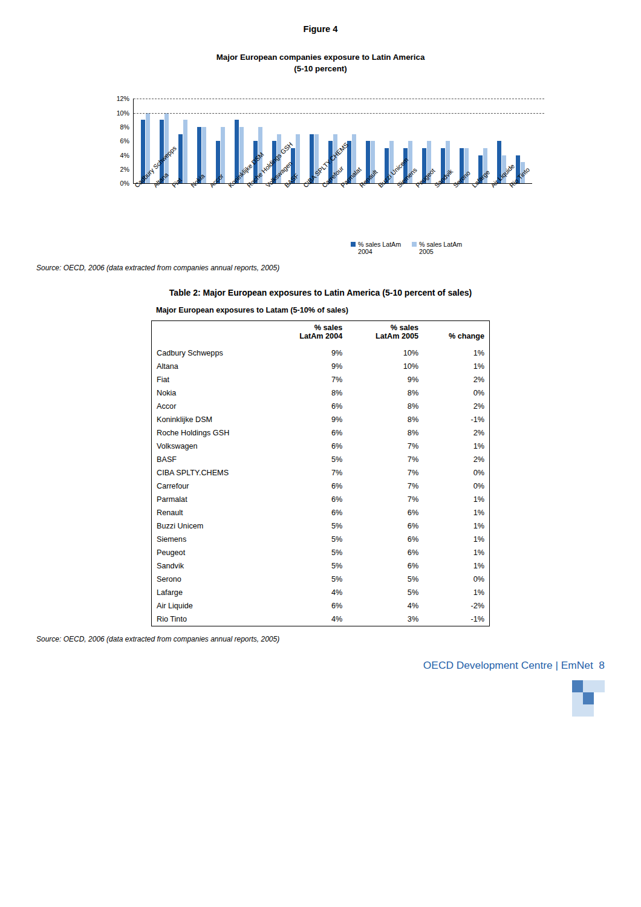Figure 4
Major European companies exposure to Latin America
(5-10 percent)
12% 10% 8% 6% 4% 2% 0%
Cadbury Schwepps Altana Fiat Nokia Accor Koninklijke DSM Roche Holdings GSH Volkswagen BASF CIBA SPLTY.CHEMS Carrefour Parmalat Renault Buzzi Unicem Siemens Peugeot Sandvik Serono Lafarge Air Liquide Rio Tinto
% sales LatAm
2004
% sales LatAm
2005
Source: OECD, 2006 (data extracted from companies annual reports, 2005)
Table 2: Major European exposures to Latin America (5-10 percent of sales)
Major European exposures to Latam (5-10% of sales)
| | % sales LatAm 2004 | % sales LatAm 2005 | % change |
| --- | --- | --- | --- |
| Cadbury Schwepps | 9% | 10% | 1% |
| Altana | 9% | 10% | 1% |
| Fiat | 7% | 9% | 2% |
| Nokia | 8% | 8% | 0% |
| Accor | 6% | 8% | 2% |
| Koninklijke DSM | 9% | 8% | -1% |
| Roche Holdings GSH | 6% | 8% | 2% |
| Volkswagen | 6% | 7% | 1% |
| BASF | 5% | 7% | 2% |
| CIBA SPLTY.CHEMS | 7% | 7% | 0% |
| Carrefour | 6% | 7% | 0% |
| Parmalat | 6% | 7% | 1% |
| Renault | 6% | 6% | 1% |
| Buzzi Unicem | 5% | 6% | 1% |
| Siemens | 5% | 6% | 1% |
| Peugeot | 5% | 6% | 1% |
| Sandvik | 5% | 6% | 1% |
| Serono | 5% | 5% | 0% |
| Lafarge | 4% | 5% | 1% |
| Air Liquide | 6% | 4% | -2% |
| Rio Tinto | 4% | 3% | -1% |
Source: OECD, 2006 (data extracted from companies annual reports, 2005)
OECD Development Centre | EmNet 8